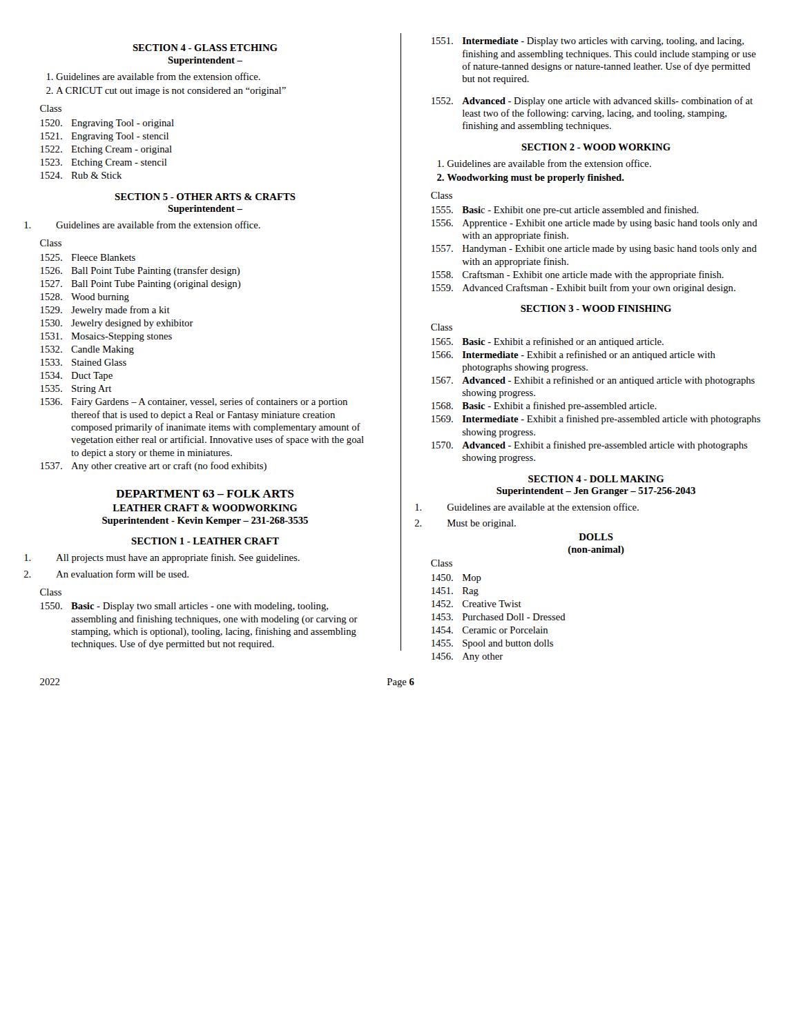SECTION 4 - GLASS ETCHING Superintendent –
Guidelines are available from the extension office.
A CRICUT cut out image is not considered an “original”
Class
1520.
Engraving Tool - original
1521.
Engraving Tool - stencil
1522.
Etching Cream - original
1523.
Etching Cream - stencil
1524.
Rub & Stick
SECTION 5 - OTHER ARTS & CRAFTS Superintendent –
1. Guidelines are available from the extension office.
Class
1525.
Fleece Blankets
1526.
Ball Point Tube Painting (transfer design)
1527.
Ball Point Tube Painting (original design)
1528.
Wood burning
1529.
Jewelry made from a kit
1530.
Jewelry designed by exhibitor
1531.
Mosaics-Stepping stones
1532.
Candle Making
1533.
Stained Glass
1534.
Duct Tape
1535.
String Art
1536.
Fairy Gardens – A container, vessel, series of containers or a portion thereof that is used to depict a Real or Fantasy miniature creation composed primarily of inanimate items with complementary amount of vegetation either real or artificial. Innovative uses of space with the goal to depict a story or theme in miniatures.
1537.
Any other creative art or craft (no food exhibits)
DEPARTMENT 63 – FOLK ARTS LEATHER CRAFT & WOODWORKING Superintendent - Kevin Kemper – 231-268-3535
SECTION 1 - LEATHER CRAFT
1. All projects must have an appropriate finish. See guidelines.
2. An evaluation form will be used.
Class
1550.
Basic - Display two small articles - one with modeling, tooling, assembling and finishing techniques, one with modeling (or carving or stamping, which is optional), tooling, lacing, finishing and assembling techniques. Use of dye permitted but not required.
1551.
Intermediate - Display two articles with carving, tooling, and lacing, finishing and assembling techniques. This could include stamping or use of nature-tanned designs or nature-tanned leather. Use of dye permitted but not required.
1552.
Advanced - Display one article with advanced skills- combination of at least two of the following: carving, lacing, and tooling, stamping, finishing and assembling techniques.
SECTION 2 - WOOD WORKING
Guidelines are available from the extension office.
Woodworking must be properly finished.
Class
1555.
Basic - Exhibit one pre-cut article assembled and finished.
1556.
Apprentice - Exhibit one article made by using basic hand tools only and with an appropriate finish.
1557.
Handyman - Exhibit one article made by using basic hand tools only and with an appropriate finish.
1558.
Craftsman - Exhibit one article made with the appropriate finish.
1559.
Advanced Craftsman - Exhibit built from your own original design.
SECTION 3 - WOOD FINISHING
Class
1565.
Basic - Exhibit a refinished or an antiqued article.
1566.
Intermediate - Exhibit a refinished or an antiqued article with photographs showing progress.
1567.
Advanced - Exhibit a refinished or an antiqued article with photographs showing progress.
1568.
Basic - Exhibit a finished pre-assembled article.
1569.
Intermediate - Exhibit a finished pre-assembled article with photographs showing progress.
1570.
Advanced - Exhibit a finished pre-assembled article with photographs showing progress.
SECTION 4 - DOLL MAKING Superintendent – Jen Granger – 517-256-2043
1. Guidelines are available at the extension office.
2. Must be original.
DOLLS
(non-animal)
Class
1450.
Mop
1451.
Rag
1452.
Creative Twist
1453.
Purchased Doll - Dressed
1454.
Ceramic or Porcelain
1455.
Spool and button dolls
1456.
Any other
2022
Page 6